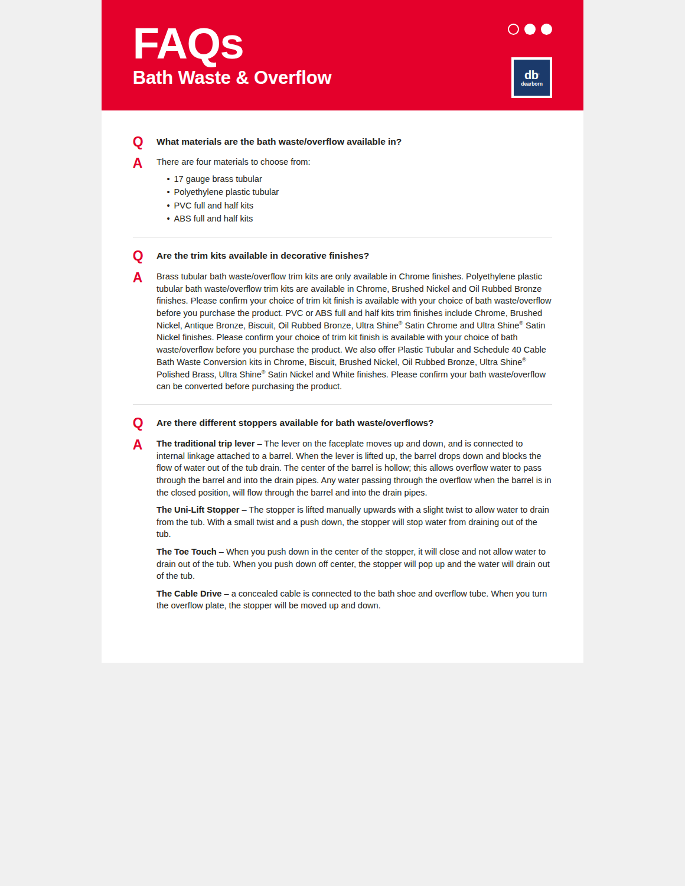FAQs
Bath Waste & Overflow
db.
dearborn
Q
What materials are the bath waste/overflow available in?
A
There are four materials to choose from:
17 gauge brass tubular
Polyethylene plastic tubular
PVC full and half kits
ABS full and half kits
Q
Are the trim kits available in decorative finishes?
A
Brass tubular bath waste/overflow trim kits are only available in Chrome finishes. Polyethylene plastic tubular bath waste/overflow trim kits are available in Chrome, Brushed Nickel and Oil Rubbed Bronze finishes. Please confirm your choice of trim kit finish is available with your choice of bath waste/overflow before you purchase the product. PVC or ABS full and half kits trim finishes include Chrome, Brushed Nickel, Antique Bronze, Biscuit, Oil Rubbed Bronze, Ultra Shine® Satin Chrome and Ultra Shine® Satin Nickel finishes. Please confirm your choice of trim kit finish is available with your choice of bath waste/overflow before you purchase the product. We also offer Plastic Tubular and Schedule 40 Cable Bath Waste Conversion kits in Chrome, Biscuit, Brushed Nickel, Oil Rubbed Bronze, Ultra Shine® Polished Brass, Ultra Shine® Satin Nickel and White finishes. Please confirm your bath waste/overflow can be converted before purchasing the product.
Q
Are there different stoppers available for bath waste/overflows?
A
The traditional trip lever – The lever on the faceplate moves up and down, and is connected to internal linkage attached to a barrel. When the lever is lifted up, the barrel drops down and blocks the flow of water out of the tub drain. The center of the barrel is hollow; this allows overflow water to pass through the barrel and into the drain pipes. Any water passing through the overflow when the barrel is in the closed position, will flow through the barrel and into the drain pipes.
The Uni-Lift Stopper – The stopper is lifted manually upwards with a slight twist to allow water to drain from the tub. With a small twist and a push down, the stopper will stop water from draining out of the tub.
The Toe Touch – When you push down in the center of the stopper, it will close and not allow water to drain out of the tub. When you push down off center, the stopper will pop up and the water will drain out of the tub.
The Cable Drive – a concealed cable is connected to the bath shoe and overflow tube. When you turn the overflow plate, the stopper will be moved up and down.